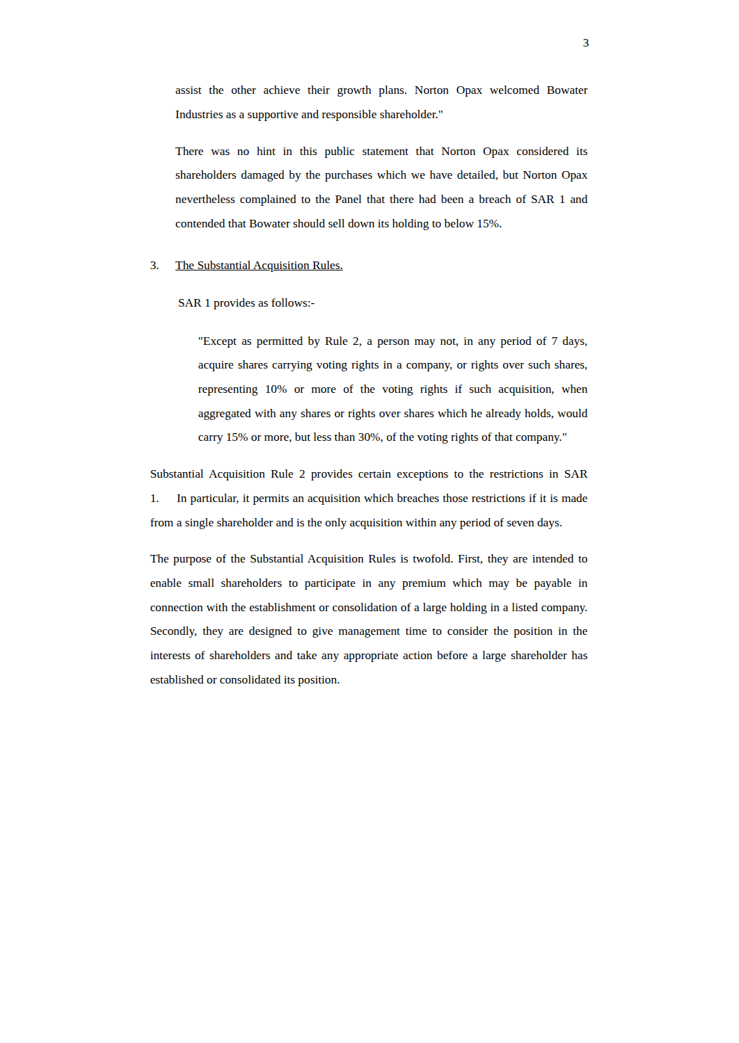3
assist the other achieve their growth plans. Norton Opax welcomed Bowater Industries as a supportive and responsible shareholder."
There was no hint in this public statement that Norton Opax considered its shareholders damaged by the purchases which we have detailed, but Norton Opax nevertheless complained to the Panel that there had been a breach of SAR 1 and contended that Bowater should sell down its holding to below 15%.
3. The Substantial Acquisition Rules.
SAR 1 provides as follows:-
"Except as permitted by Rule 2, a person may not, in any period of 7 days, acquire shares carrying voting rights in a company, or rights over such shares, representing 10% or more of the voting rights if such acquisition, when aggregated with any shares or rights over shares which he already holds, would carry 15% or more, but less than 30%, of the voting rights of that company."
Substantial Acquisition Rule 2 provides certain exceptions to the restrictions in SAR 1. In particular, it permits an acquisition which breaches those restrictions if it is made from a single shareholder and is the only acquisition within any period of seven days.
The purpose of the Substantial Acquisition Rules is twofold. First, they are intended to enable small shareholders to participate in any premium which may be payable in connection with the establishment or consolidation of a large holding in a listed company. Secondly, they are designed to give management time to consider the position in the interests of shareholders and take any appropriate action before a large shareholder has established or consolidated its position.